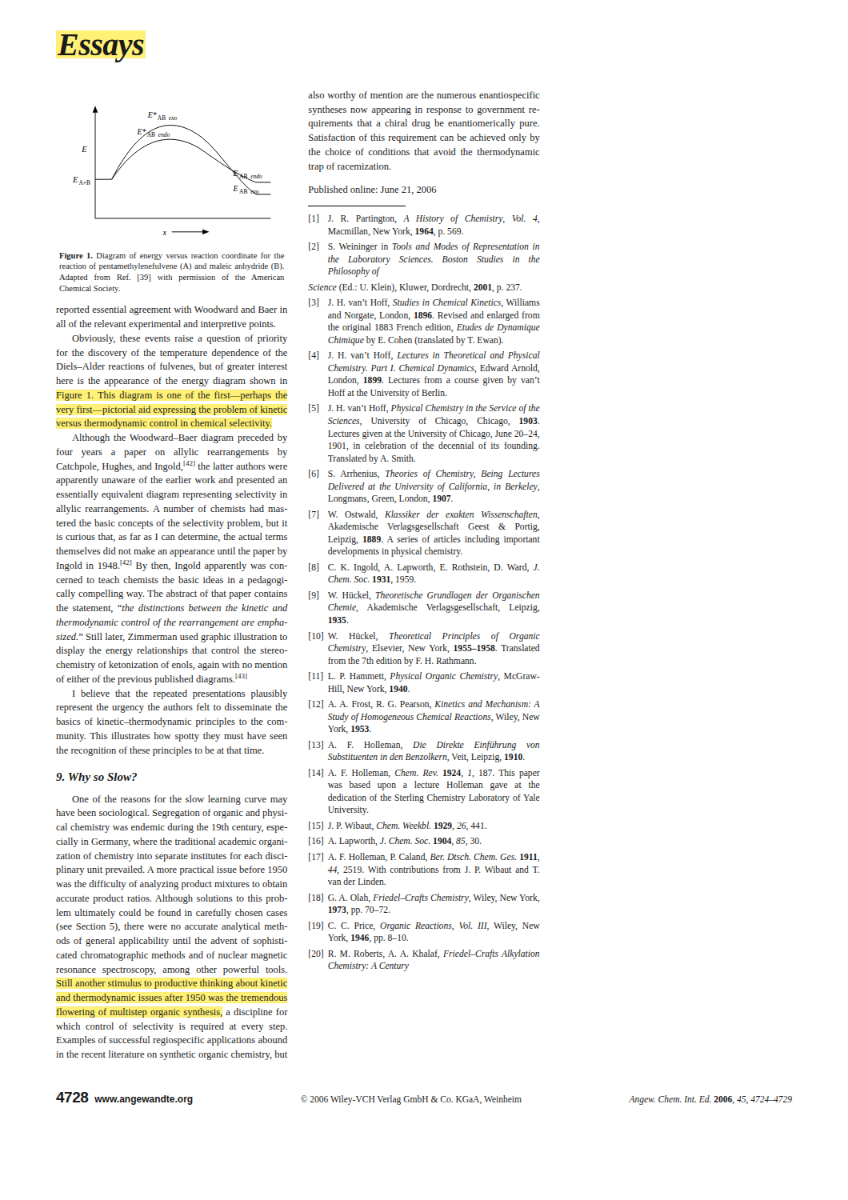Essays
x E E A+B E* AB exo E* AB endo E AB endo E AB exo
Figure 1. Diagram of energy versus reaction coordinate for the reaction of pentamethylenefulvene (A) and maleic anhydride (B). Adapted from Ref. [39] with permission of the American Chemical Society.
reported essential agreement with Woodward and Baer in all of the relevant experimental and interpretive points.
Obviously, these events raise a question of priority for the discovery of the temperature dependence of the Diels–Alder reactions of fulvenes, but of greater interest here is the appearance of the energy diagram shown in Figure 1. This diagram is one of the first—perhaps the very first—pictorial aid expressing the problem of kinetic versus thermodynamic control in chemical selectivity.
Although the Woodward–Baer diagram preceded by four years a paper on allylic rearrangements by Catchpole, Hughes, and Ingold,[42] the latter authors were apparently unaware of the earlier work and presented an essentially equivalent diagram representing selectivity in allylic rearrangements. A number of chemists had mastered the basic concepts of the selectivity problem, but it is curious that, as far as I can determine, the actual terms themselves did not make an appearance until the paper by Ingold in 1948.[42] By then, Ingold apparently was concerned to teach chemists the basic ideas in a pedagogically compelling way. The abstract of that paper contains the statement, “the distinctions between the kinetic and thermodynamic control of the rearrangement are emphasized.” Still later, Zimmerman used graphic illustration to display the energy relationships that control the stereochemistry of ketonization of enols, again with no mention of either of the previous published diagrams.[43]
I believe that the repeated presentations plausibly represent the urgency the authors felt to disseminate the basics of kinetic–thermodynamic principles to the community. This illustrates how spotty they must have seen the recognition of these principles to be at that time.
9. Why so Slow?
One of the reasons for the slow learning curve may have been sociological. Segregation of organic and physical chemistry was endemic during the 19th century, especially in Germany, where the traditional academic organization of chemistry into separate institutes for each disciplinary unit prevailed. A more practical issue before 1950 was the difficulty of analyzing product mixtures to obtain accurate product ratios. Although solutions to this problem ultimately could be found in carefully chosen cases (see Section 5), there were no accurate analytical methods of general applicability until the advent of sophisticated chromatographic methods and of nuclear magnetic resonance spectroscopy, among other powerful tools. Still another stimulus to productive thinking about kinetic and thermodynamic issues after 1950 was the tremendous flowering of multistep organic synthesis, a discipline for which control of selectivity is required at every step. Examples of successful regiospecific applications abound in the recent literature on synthetic organic chemistry, but also worthy of mention are the numerous enantiospecific syntheses now appearing in response to government requirements that a chiral drug be enantiomerically pure. Satisfaction of this requirement can be achieved only by the choice of conditions that avoid the thermodynamic trap of racemization.
Published online: June 21, 2006
[1] J. R. Partington, A History of Chemistry, Vol. 4, Macmillan, New York, 1964, p. 569.
[2] S. Weininger in Tools and Modes of Representation in the Laboratory Sciences. Boston Studies in the Philosophy of
Science (Ed.: U. Klein), Kluwer, Dordrecht, 2001, p. 237.
[3] J. H. van’t Hoff, Studies in Chemical Kinetics, Williams and Norgate, London, 1896. Revised and enlarged from the original 1883 French edition, Etudes de Dynamique Chimique by E. Cohen (translated by T. Ewan).
[4] J. H. van’t Hoff, Lectures in Theoretical and Physical Chemistry. Part I. Chemical Dynamics, Edward Arnold, London, 1899. Lectures from a course given by van’t Hoff at the University of Berlin.
[5] J. H. van’t Hoff, Physical Chemistry in the Service of the Sciences, University of Chicago, Chicago, 1903. Lectures given at the University of Chicago, June 20–24, 1901, in celebration of the decennial of its founding. Translated by A. Smith.
[6] S. Arrhenius, Theories of Chemistry, Being Lectures Delivered at the University of California, in Berkeley, Longmans, Green, London, 1907.
[7] W. Ostwald, Klassiker der exakten Wissenschaften, Akademische Verlagsgesellschaft Geest & Portig, Leipzig, 1889. A series of articles including important developments in physical chemistry.
[8] C. K. Ingold, A. Lapworth, E. Rothstein, D. Ward, J. Chem. Soc. 1931, 1959.
[9] W. Hückel, Theoretische Grundlagen der Organischen Chemie, Akademische Verlagsgesellschaft, Leipzig, 1935.
[10] W. Hückel, Theoretical Principles of Organic Chemistry, Elsevier, New York, 1955–1958. Translated from the 7th edition by F. H. Rathmann.
[11] L. P. Hammett, Physical Organic Chemistry, McGraw-Hill, New York, 1940.
[12] A. A. Frost, R. G. Pearson, Kinetics and Mechanism: A Study of Homogeneous Chemical Reactions, Wiley, New York, 1953.
[13] A. F. Holleman, Die Direkte Einführung von Substituenten in den Benzolkern, Veit, Leipzig, 1910.
[14] A. F. Holleman, Chem. Rev. 1924, 1, 187. This paper was based upon a lecture Holleman gave at the dedication of the Sterling Chemistry Laboratory of Yale University.
[15] J. P. Wibaut, Chem. Weekbl. 1929, 26, 441.
[16] A. Lapworth, J. Chem. Soc. 1904, 85, 30.
[17] A. F. Holleman, P. Caland, Ber. Dtsch. Chem. Ges. 1911, 44, 2519. With contributions from J. P. Wibaut and T. van der Linden.
[18] G. A. Olah, Friedel–Crafts Chemistry, Wiley, New York, 1973, pp. 70–72.
[19] C. C. Price, Organic Reactions, Vol. III, Wiley, New York, 1946, pp. 8–10.
[20] R. M. Roberts, A. A. Khalaf, Friedel–Crafts Alkylation Chemistry: A Century
4728 www.angewandte.org
© 2006 Wiley-VCH Verlag GmbH & Co. KGaA, Weinheim
Angew. Chem. Int. Ed. 2006, 45, 4724–4729